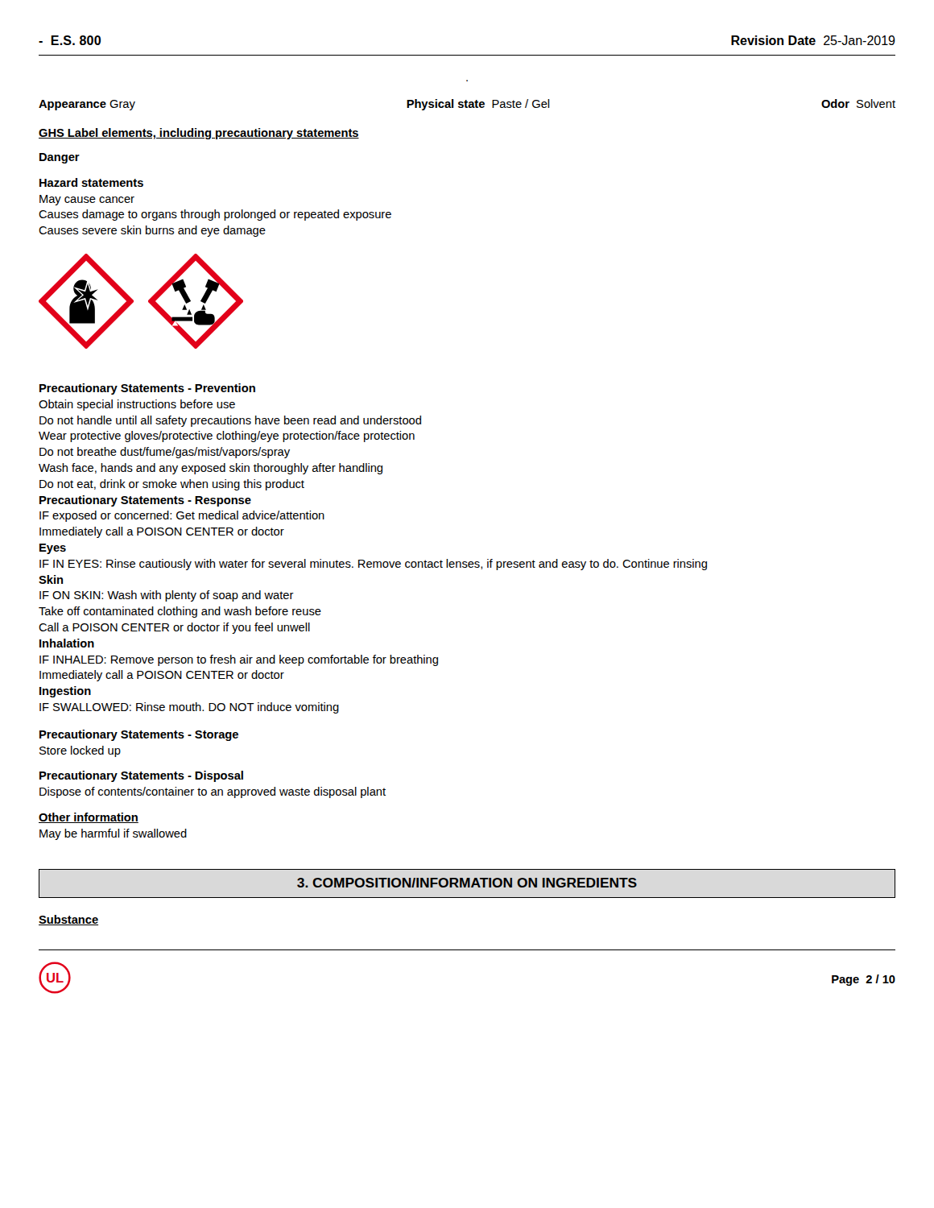- E.S. 800
Revision Date 25-Jan-2019
.
Appearance Gray
Physical state Paste / Gel
Odor Solvent
GHS Label elements, including precautionary statements
Danger
Hazard statements
May cause cancer
Causes damage to organs through prolonged or repeated exposure
Causes severe skin burns and eye damage
Precautionary Statements - Prevention
Obtain special instructions before use
Do not handle until all safety precautions have been read and understood
Wear protective gloves/protective clothing/eye protection/face protection
Do not breathe dust/fume/gas/mist/vapors/spray
Wash face, hands and any exposed skin thoroughly after handling
Do not eat, drink or smoke when using this product
Precautionary Statements - Response
IF exposed or concerned: Get medical advice/attention
Immediately call a POISON CENTER or doctor
Eyes
IF IN EYES: Rinse cautiously with water for several minutes. Remove contact lenses, if present and easy to do. Continue rinsing
Skin
IF ON SKIN: Wash with plenty of soap and water
Take off contaminated clothing and wash before reuse
Call a POISON CENTER or doctor if you feel unwell
Inhalation
IF INHALED: Remove person to fresh air and keep comfortable for breathing
Immediately call a POISON CENTER or doctor
Ingestion
IF SWALLOWED: Rinse mouth. DO NOT induce vomiting
Precautionary Statements - Storage
Store locked up
Precautionary Statements - Disposal
Dispose of contents/container to an approved waste disposal plant
Other information
May be harmful if swallowed
3. COMPOSITION/INFORMATION ON INGREDIENTS
Substance
UL
Page 2 / 10